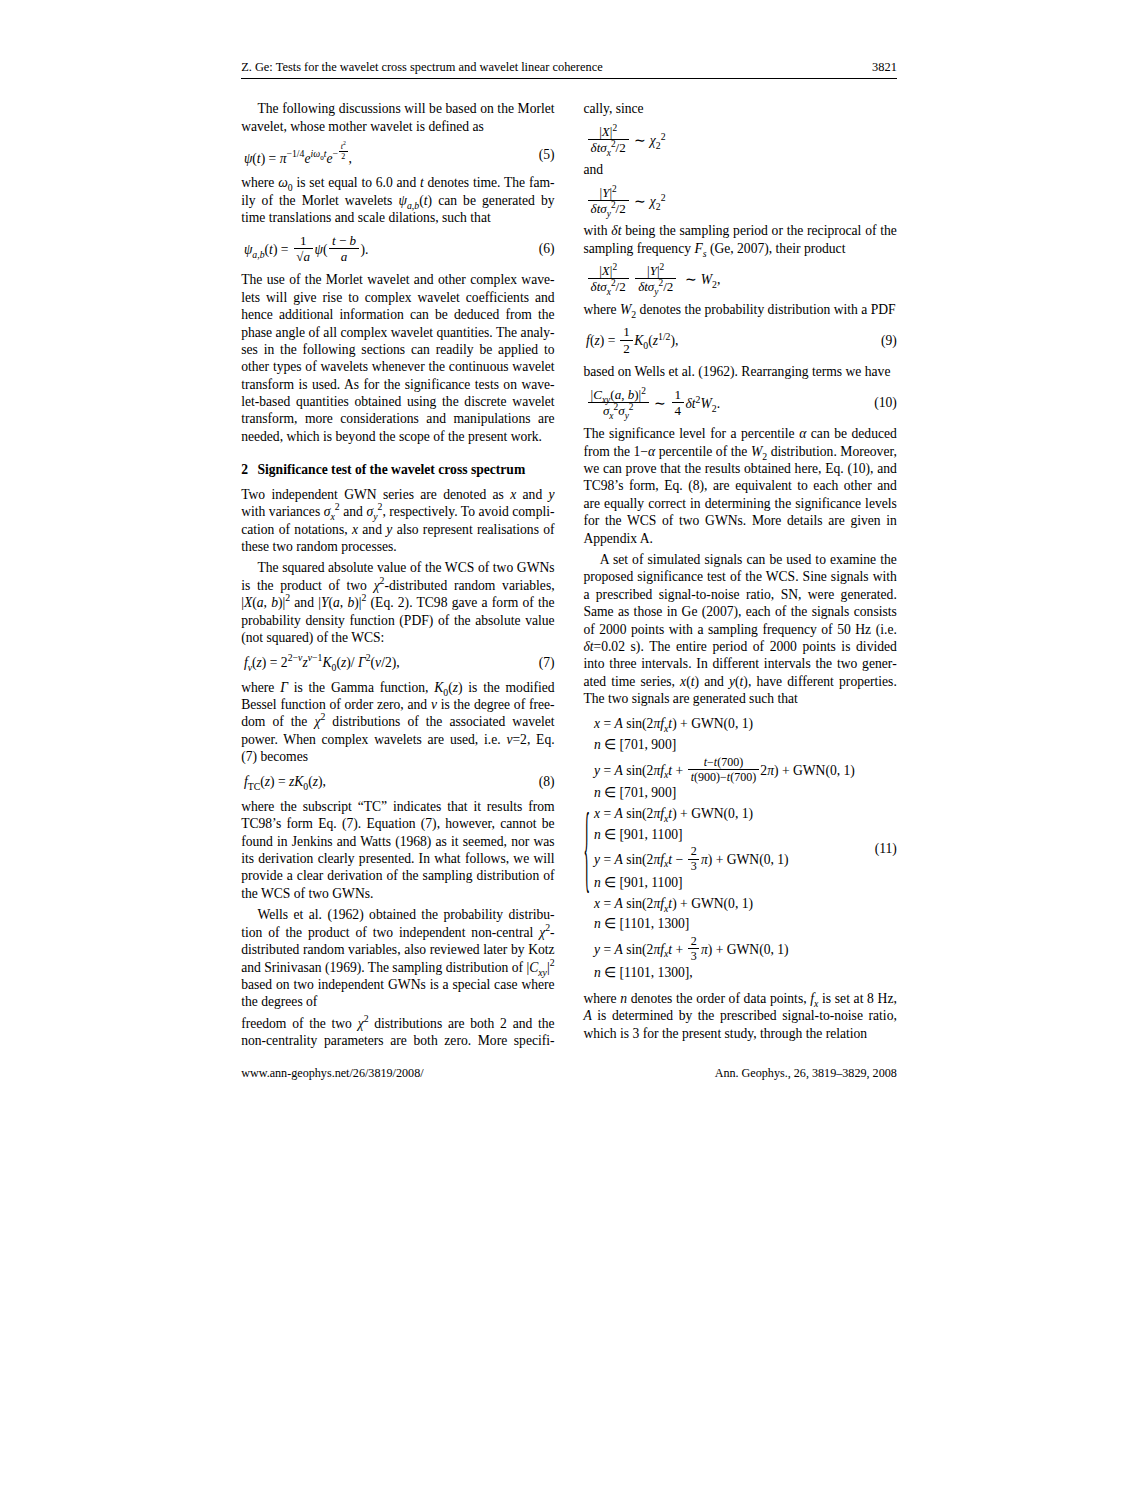Z. Ge: Tests for the wavelet cross spectrum and wavelet linear coherence 3821
The following discussions will be based on the Morlet wavelet, whose mother wavelet is defined as
ψ(t) = π−1/4eiω0te−t22, (5)
where ω0 is set equal to 6.0 and t denotes time. The family of the Morlet wavelets ψa,b(t) can be generated by time translations and scale dilations, such that
ψa,b(t) = 1√a ψ(t − b a). (6)
The use of the Morlet wavelet and other complex wavelets will give rise to complex wavelet coefficients and hence additional information can be deduced from the phase angle of all complex wavelet quantities. The analyses in the following sections can readily be applied to other types of wavelets whenever the continuous wavelet transform is used. As for the significance tests on wavelet-based quantities obtained using the discrete wavelet transform, more considerations and manipulations are needed, which is beyond the scope of the present work.
2 Significance test of the wavelet cross spectrum
Two independent GWN series are denoted as x and y with variances σx2 and σy2, respectively. To avoid complication of notations, x and y also represent realisations of these two random processes.
The squared absolute value of the WCS of two GWNs is the product of two χ2-distributed random variables, |X(a, b)|2 and |Y(a, b)|2 (Eq. 2). TC98 gave a form of the probability density function (PDF) of the absolute value (not squared) of the WCS:
fν(z) = 22−νzν−1K0(z)/ Γ2(ν/2), (7)
where Γ is the Gamma function, K0(z) is the modified Bessel function of order zero, and ν is the degree of freedom of the χ2 distributions of the associated wavelet power. When complex wavelets are used, i.e. ν=2, Eq. (7) becomes
fTC(z) = zK0(z), (8)
where the subscript “TC” indicates that it results from TC98’s form Eq. (7). Equation (7), however, cannot be found in Jenkins and Watts (1968) as it seemed, nor was its derivation clearly presented. In what follows, we will provide a clear derivation of the sampling distribution of the WCS of two GWNs.
Wells et al. (1962) obtained the probability distribution of the product of two independent non-central χ2-distributed random variables, also reviewed later by Kotz and Srinivasan (1969). The sampling distribution of |Cxy|2 based on two independent GWNs is a special case where the degrees of
freedom of the two χ2 distributions are both 2 and the non-centrality parameters are both zero. More specifically, since
|X|2 δtσx2/2∼χ22
and
|Y|2 δtσy2/2∼χ22
with δt being the sampling period or the reciprocal of the sampling frequency Fs (Ge, 2007), their product
|X|2 δtσx2/2 |Y|2 δtσy2/2 ∼W2,
where W2 denotes the probability distribution with a PDF
f(z) = 12 K0(z1/2), (9)
based on Wells et al. (1962). Rearranging terms we have
|Cxy(a, b)|2 σx2σy2∼14 δt2W2. (10)
The significance level for a percentile α can be deduced from the 1−α percentile of the W2 distribution. Moreover, we can prove that the results obtained here, Eq. (10), and TC98’s form, Eq. (8), are equivalent to each other and are equally correct in determining the significance levels for the WCS of two GWNs. More details are given in Appendix A.
A set of simulated signals can be used to examine the proposed significance test of the WCS. Sine signals with a prescribed signal-to-noise ratio, SN, were generated. Same as those in Ge (2007), each of the signals consists of 2000 points with a sampling frequency of 50 Hz (i.e. δt=0.02 s). The entire period of 2000 points is divided into three intervals. In different intervals the two generated time series, x(t) and y(t), have different properties. The two signals are generated such that
{ x = A sin(2πfxt) + GWN(0, 1)
n ∈ [701, 900]
y = A sin(2πfxt + t−t(700) t(900)−t(700) 2π) + GWN(0, 1)
n ∈ [701, 900]
x = A sin(2πfxt) + GWN(0, 1)
n ∈ [901, 1100]
y = A sin(2πfxt − 23 π) + GWN(0, 1)
n ∈ [901, 1100]
x = A sin(2πfxt) + GWN(0, 1)
n ∈ [1101, 1300]
y = A sin(2πfxt + 23 π) + GWN(0, 1)
n ∈ [1101, 1300], (11)
where n denotes the order of data points, fx is set at 8 Hz, A is determined by the prescribed signal-to-noise ratio, which is 3 for the present study, through the relation
www.ann-geophys.net/26/3819/2008/ Ann. Geophys., 26, 3819–3829, 2008